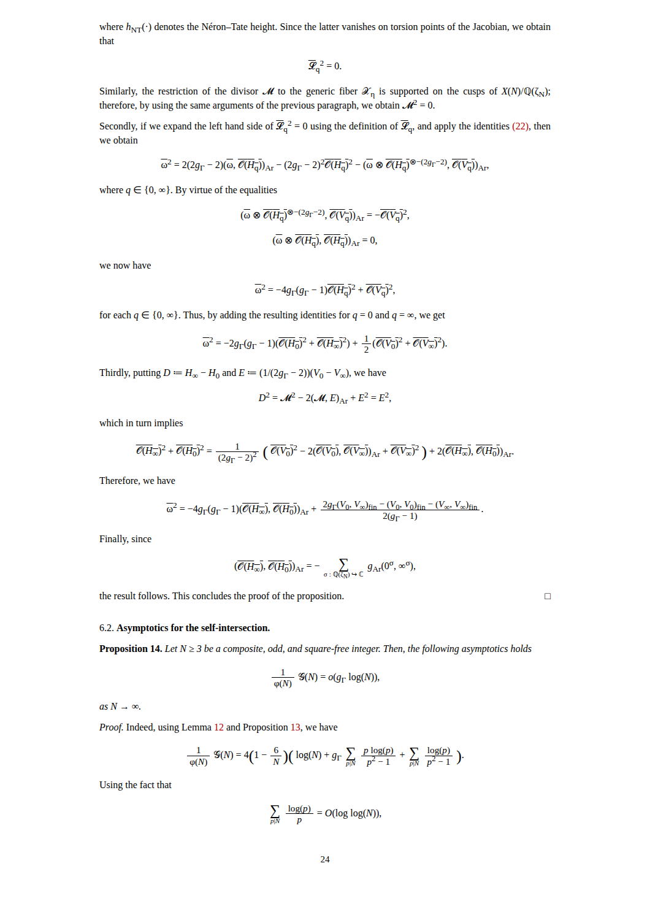where hNT(·) denotes the Néron–Tate height. Since the latter vanishes on torsion points of the Jacobian, we obtain that
𝓛q2 = 0.
Similarly, the restriction of the divisor 𝓜 to the generic fiber 𝒳η is supported on the cusps of X(N)/ℚ(ζN); therefore, by using the same arguments of the previous paragraph, we obtain 𝓜2 = 0.
Secondly, if we expand the left hand side of 𝓛q2 = 0 using the definition of 𝓛q, and apply the identities (22), then we obtain
ω2 = 2(2gΓ − 2)(ω, 𝒪(Hq))Ar − (2gΓ − 2)2𝒪(Hq)2 − (ω ⊗ 𝒪(Hq)⊗−(2gΓ−2), 𝒪(Vq))Ar,
where q ∈ {0, ∞}. By virtue of the equalities
(ω ⊗ 𝒪(Hq)⊗−(2gΓ−2), 𝒪(Vq))Ar = −𝒪(Vq)2,
(ω ⊗ 𝒪(Hq), 𝒪(Hq))Ar = 0,
we now have
ω2 = −4gΓ(gΓ − 1)𝒪(Hq)2 + 𝒪(Vq)2,
for each q ∈ {0, ∞}. Thus, by adding the resulting identities for q = 0 and q = ∞, we get
ω2 = −2gΓ(gΓ − 1)(𝒪(H0)2 + 𝒪(H∞)2) + 12(𝒪(V0)2 + 𝒪(V∞)2).
Thirdly, putting D ≔ H∞ − H0 and E ≔ (1/(2gΓ − 2))(V0 − V∞), we have
D2 = 𝓜2 − 2(𝓜, E)Ar + E2 = E2,
which in turn implies
𝒪(H∞)2 + 𝒪(H0)2 = 1(2gΓ − 2)2 ( 𝒪(V0)2 − 2(𝒪(V0), 𝒪(V∞))Ar + 𝒪(V∞)2 ) + 2(𝒪(H∞), 𝒪(H0))Ar.
Therefore, we have
ω2 = −4gΓ(gΓ − 1)(𝒪(H∞), 𝒪(H0))Ar + 2gΓ(V0, V∞)fin − (V0, V0)fin − (V∞, V∞)fin 2(gΓ − 1).
Finally, since
(𝒪(H∞), 𝒪(H0))Ar = − ∑σ : ℚ(ζN) ↪ ℂ gAr(0σ, ∞σ),
the result follows. This concludes the proof of the proposition. □
6.2. Asymptotics for the self-intersection.
Proposition 14. Let N ≥ 3 be a composite, odd, and square-free integer. Then, the following asymptotics holds
1 φ(N) 𝒢(N) = o(gΓ log(N)),
as N → ∞.
Proof. Indeed, using Lemma 12 and Proposition 13, we have
1 φ(N) 𝒢(N) = 4(1 − 6 N)( log(N) + gΓ ∑p|N p log(p) p2 − 1 + ∑p|N log(p) p2 − 1 ).
Using the fact that
∑p|N log(p) p = O(log log(N)),
24